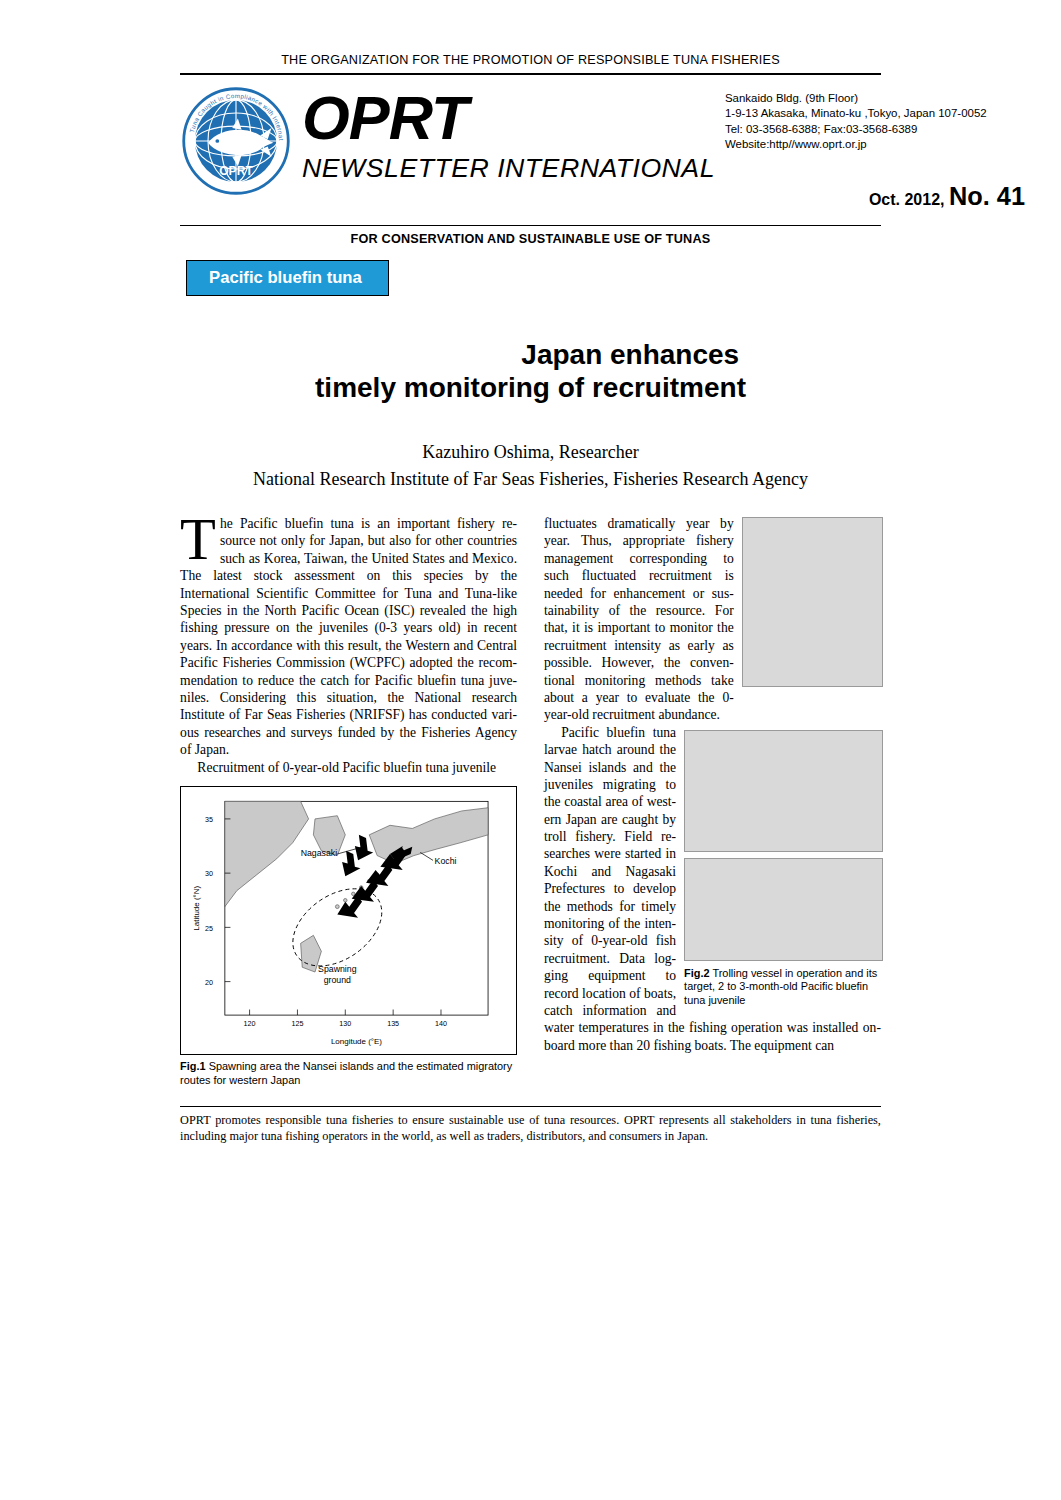THE ORGANIZATION FOR THE PROMOTION OF RESPONSIBLE TUNA FISHERIES
OPRT Tuna Caught in Compliance with International Rules
OPRT
NEWSLETTER INTERNATIONAL
Sankaido Bldg. (9th Floor)
1-9-13 Akasaka, Minato-ku ,Tokyo, Japan 107-0052
Tel: 03-3568-6388; Fax:03-3568-6389
Website:http//www.oprt.or.jp
Oct. 2012, No. 41
FOR CONSERVATION AND SUSTAINABLE USE OF TUNAS
Pacific bluefin tuna
        Japan enhances
timely monitoring of recruitment
Kazuhiro Oshima, Researcher
National Research Institute of Far Seas Fisheries, Fisheries Research Agency
The Pacific bluefin tuna is an important fishery resource not only for Japan, but also for other countries such as Korea, Taiwan, the United States and Mexico. The latest stock assessment on this species by the International Scientific Committee for Tuna and Tuna-like Species in the North Pacific Ocean (ISC) revealed the high fishing pressure on the juveniles (0-3 years old) in recent years. In accordance with this result, the Western and Central Pacific Fisheries Commission (WCPFC) adopted the recommendation to reduce the catch for Pacific bluefin tuna juveniles. Considering this situation, the National research Institute of Far Seas Fisheries (NRIFSF) has conducted various researches and surveys funded by the Fisheries Agency of Japan.
Recruitment of 0-year-old Pacific bluefin tuna juvenile
Spawning ground Nagasaki Kochi 35 30 25 20 120 125 130 135 140 Latitude (°N) Longitude (°E)
Fig.1 Spawning area the Nansei islands and the estimated migratory routes for western Japan
fluctuates dramatically year by year. Thus, appropriate fishery management corresponding to such fluctuated recruitment is needed for enhancement or sustainability of the resource. For that, it is important to monitor the recruitment intensity as early as possible. However, the conventional monitoring methods take about a year to evaluate the 0-year-old recruitment abundance.
Fig.2 Trolling vessel in operation and its target, 2 to 3-month-old Pacific bluefin tuna juvenile
Pacific bluefin tuna larvae hatch around the Nansei islands and the juveniles migrating to the coastal area of western Japan are caught by troll fishery. Field researches were started in Kochi and Nagasaki Prefectures to develop the methods for timely monitoring of the intensity of 0-year-old fish recruitment. Data logging equipment to record location of boats, catch information and water temperatures in the fishing operation was installed onboard more than 20 fishing boats. The equipment can
OPRT promotes responsible tuna fisheries to ensure sustainable use of tuna resources. OPRT represents all stakeholders in tuna fisheries, including major tuna fishing operators in the world, as well as traders, distributors, and consumers in Japan.